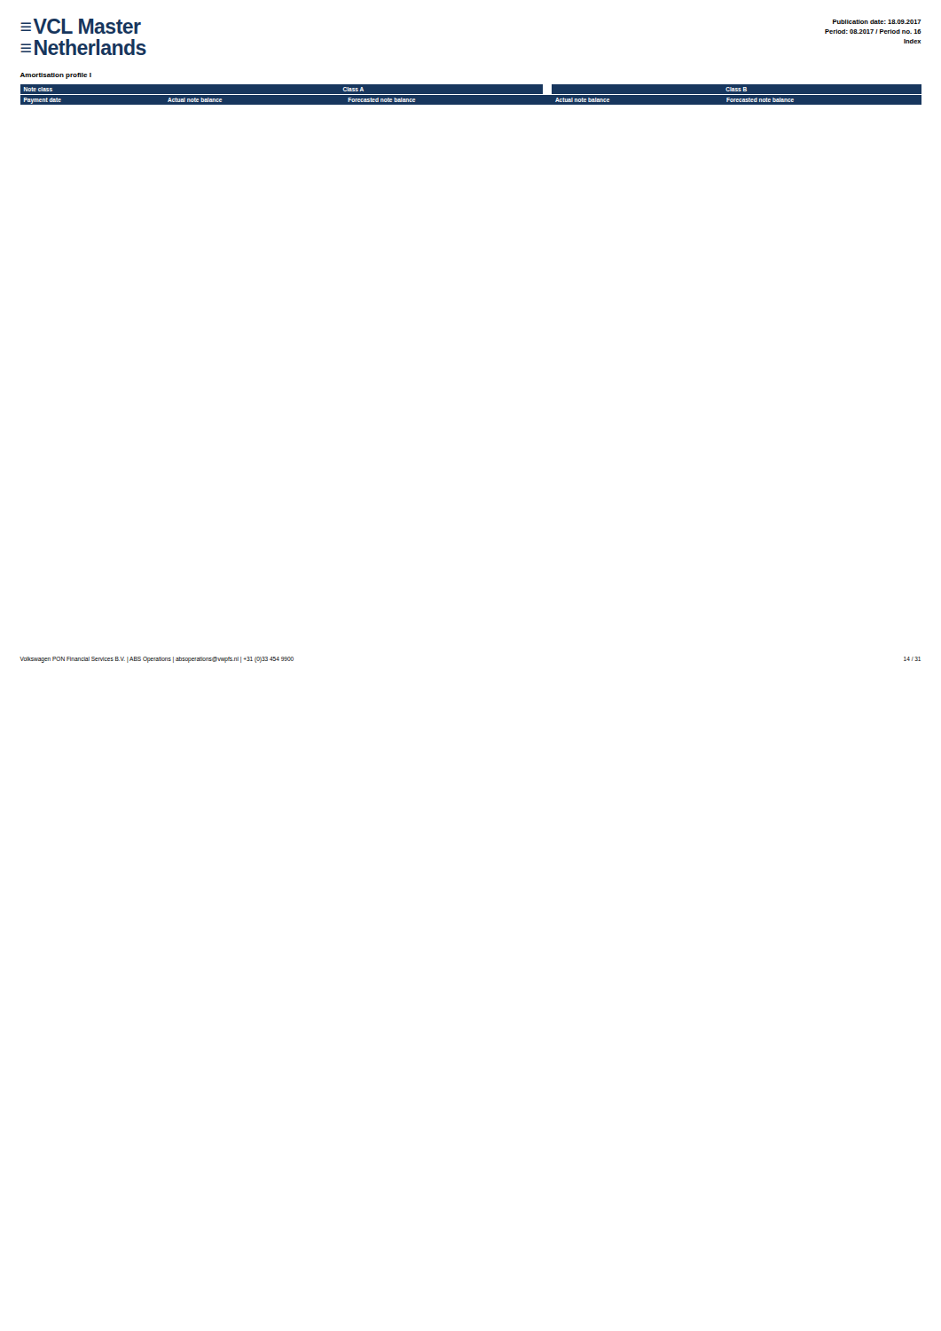≡VCL Master
≡Netherlands
Publication date: 18.09.2017
Period: 08.2017 / Period no. 16
Index
Amortisation profile I
| Note class | Class A | | Class B |
| --- | --- | --- | --- |
| Payment date | Actual note balance | Forecasted note balance | | Actual note balance | Forecasted note balance |
Volkswagen PON Financial Services B.V. | ABS Operations | absoperations@vwpfs.nl | +31 (0)33 454 9900
14 / 31